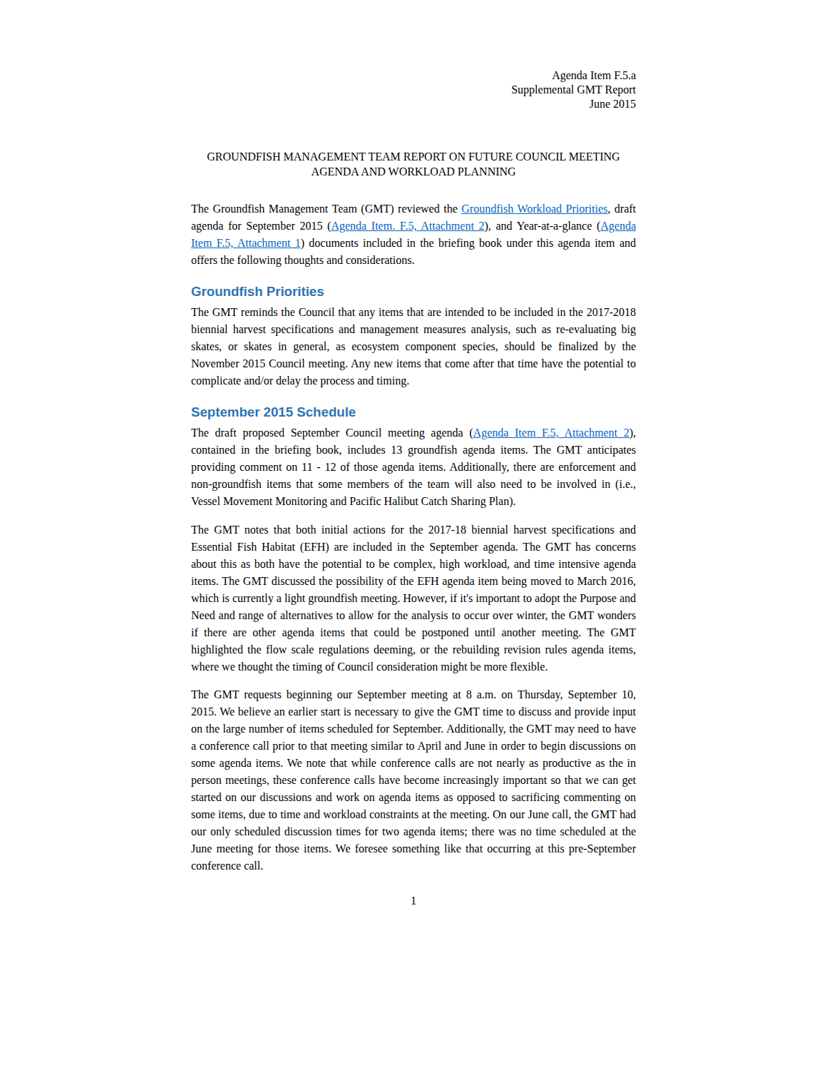Agenda Item F.5.a
Supplemental GMT Report
June 2015
Groundfish Management Team Report on Future Council Meeting Agenda and Workload Planning
The Groundfish Management Team (GMT) reviewed the Groundfish Workload Priorities, draft agenda for September 2015 (Agenda Item. F.5, Attachment 2), and Year-at-a-glance (Agenda Item F.5, Attachment 1) documents included in the briefing book under this agenda item and offers the following thoughts and considerations.
Groundfish Priorities
The GMT reminds the Council that any items that are intended to be included in the 2017-2018 biennial harvest specifications and management measures analysis, such as re-evaluating big skates, or skates in general, as ecosystem component species, should be finalized by the November 2015 Council meeting. Any new items that come after that time have the potential to complicate and/or delay the process and timing.
September 2015 Schedule
The draft proposed September Council meeting agenda (Agenda Item F.5, Attachment 2), contained in the briefing book, includes 13 groundfish agenda items. The GMT anticipates providing comment on 11 - 12 of those agenda items. Additionally, there are enforcement and non-groundfish items that some members of the team will also need to be involved in (i.e., Vessel Movement Monitoring and Pacific Halibut Catch Sharing Plan).
The GMT notes that both initial actions for the 2017-18 biennial harvest specifications and Essential Fish Habitat (EFH) are included in the September agenda. The GMT has concerns about this as both have the potential to be complex, high workload, and time intensive agenda items. The GMT discussed the possibility of the EFH agenda item being moved to March 2016, which is currently a light groundfish meeting. However, if it's important to adopt the Purpose and Need and range of alternatives to allow for the analysis to occur over winter, the GMT wonders if there are other agenda items that could be postponed until another meeting. The GMT highlighted the flow scale regulations deeming, or the rebuilding revision rules agenda items, where we thought the timing of Council consideration might be more flexible.
The GMT requests beginning our September meeting at 8 a.m. on Thursday, September 10, 2015. We believe an earlier start is necessary to give the GMT time to discuss and provide input on the large number of items scheduled for September. Additionally, the GMT may need to have a conference call prior to that meeting similar to April and June in order to begin discussions on some agenda items. We note that while conference calls are not nearly as productive as the in person meetings, these conference calls have become increasingly important so that we can get started on our discussions and work on agenda items as opposed to sacrificing commenting on some items, due to time and workload constraints at the meeting. On our June call, the GMT had our only scheduled discussion times for two agenda items; there was no time scheduled at the June meeting for those items. We foresee something like that occurring at this pre-September conference call.
1